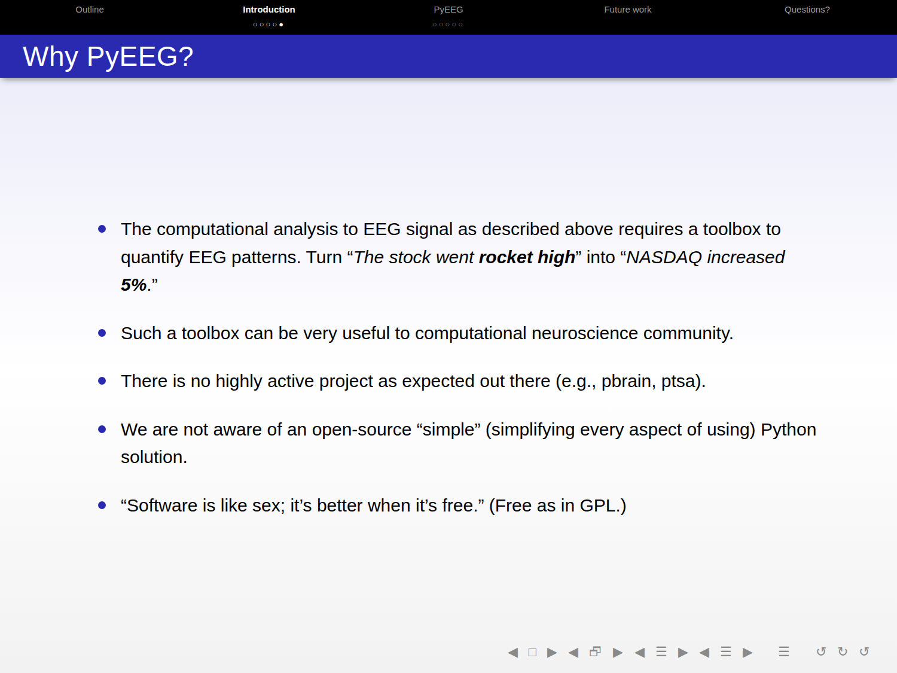Outline
Introduction ○○○○●
PyEEG ○○○○○
Future work
Questions?
Why PyEEG?
The computational analysis to EEG signal as described above requires a toolbox to quantify EEG patterns. Turn “The stock went rocket high” into “NASDAQ increased 5%.”
Such a toolbox can be very useful to computational neuroscience community.
There is no highly active project as expected out there (e.g., pbrain, ptsa).
We are not aware of an open-source “simple” (simplifying every aspect of using) Python solution.
“Software is like sex; it’s better when it’s free.” (Free as in GPL.)
◀ □ ▶ ◀ 🗗 ▶ ◀ ☰ ▶ ◀ ☰ ▶ ☰ ↺ ↻ ↺